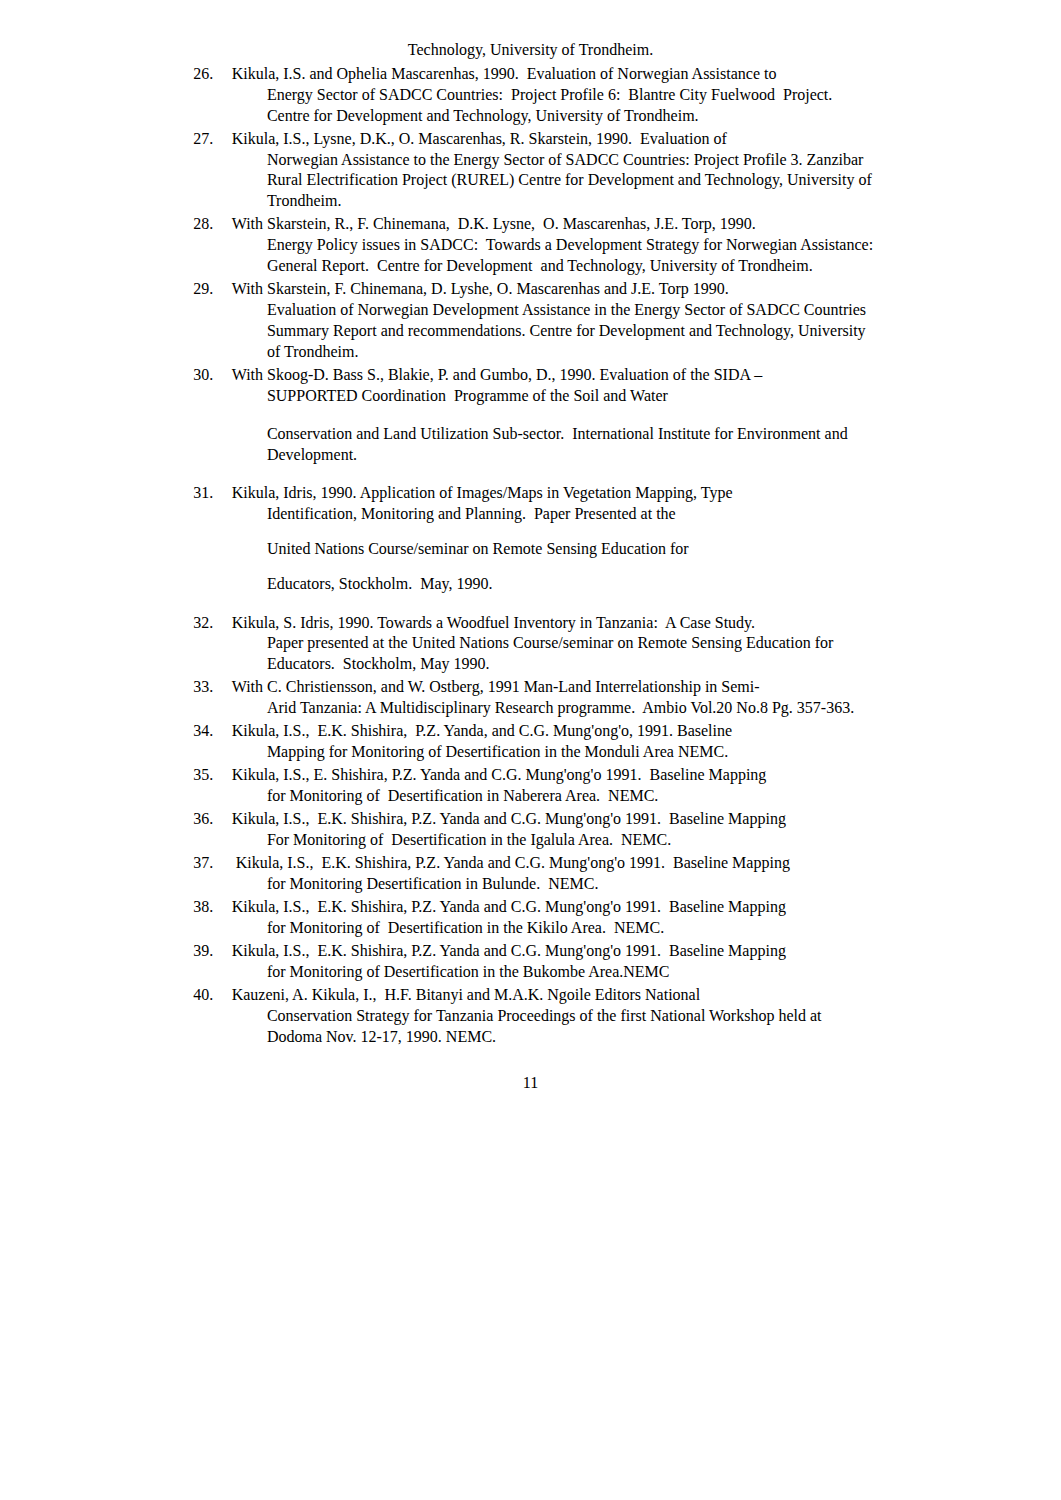Technology, University of Trondheim.
26. Kikula, I.S. and Ophelia Mascarenhas, 1990. Evaluation of Norwegian Assistance toEnergy Sector of SADCC Countries: Project Profile 6: Blantre City Fuelwood Project. Centre for Development and Technology, University of Trondheim.
27. Kikula, I.S., Lysne, D.K., O. Mascarenhas, R. Skarstein, 1990. Evaluation ofNorwegian Assistance to the Energy Sector of SADCC Countries: Project Profile 3. Zanzibar Rural Electrification Project (RUREL) Centre for Development and Technology, University of Trondheim.
28. With Skarstein, R., F. Chinemana, D.K. Lysne, O. Mascarenhas, J.E. Torp, 1990.Energy Policy issues in SADCC: Towards a Development Strategy for Norwegian Assistance: General Report. Centre for Development and Technology, University of Trondheim.
29. With Skarstein, F. Chinemana, D. Lyshe, O. Mascarenhas and J.E. Torp 1990.Evaluation of Norwegian Development Assistance in the Energy Sector of SADCC Countries Summary Report and recommendations. Centre for Development and Technology, University of Trondheim.
30. With Skoog-D. Bass S., Blakie, P. and Gumbo, D., 1990. Evaluation of the SIDA –SUPPORTED Coordination Programme of the Soil and Water Conservation and Land Utilization Sub-sector. International Institute for Environment and Development.
31. Kikula, Idris, 1990. Application of Images/Maps in Vegetation Mapping, TypeIdentification, Monitoring and Planning. Paper Presented at the United Nations Course/seminar on Remote Sensing Education for Educators, Stockholm. May, 1990.
32. Kikula, S. Idris, 1990. Towards a Woodfuel Inventory in Tanzania: A Case Study.Paper presented at the United Nations Course/seminar on Remote Sensing Education for Educators. Stockholm, May 1990.
33. With C. Christiensson, and W. Ostberg, 1991 Man-Land Interrelationship in Semi-Arid Tanzania: A Multidisciplinary Research programme. Ambio Vol.20 No.8 Pg. 357-363.
34. Kikula, I.S., E.K. Shishira, P.Z. Yanda, and C.G. Mung'ong'o, 1991. BaselineMapping for Monitoring of Desertification in the Monduli Area NEMC.
35. Kikula, I.S., E. Shishira, P.Z. Yanda and C.G. Mung'ong'o 1991. Baseline Mappingfor Monitoring of Desertification in Naberera Area. NEMC.
36. Kikula, I.S., E.K. Shishira, P.Z. Yanda and C.G. Mung'ong'o 1991. Baseline MappingFor Monitoring of Desertification in the Igalula Area. NEMC.
37. Kikula, I.S., E.K. Shishira, P.Z. Yanda and C.G. Mung'ong'o 1991. Baseline Mappingfor Monitoring Desertification in Bulunde. NEMC.
38. Kikula, I.S., E.K. Shishira, P.Z. Yanda and C.G. Mung'ong'o 1991. Baseline Mappingfor Monitoring of Desertification in the Kikilo Area. NEMC.
39. Kikula, I.S., E.K. Shishira, P.Z. Yanda and C.G. Mung'ong'o 1991. Baseline Mappingfor Monitoring of Desertification in the Bukombe Area.NEMC
40. Kauzeni, A. Kikula, I., H.F. Bitanyi and M.A.K. Ngoile Editors NationalConservation Strategy for Tanzania Proceedings of the first National Workshop held at Dodoma Nov. 12-17, 1990. NEMC.
11